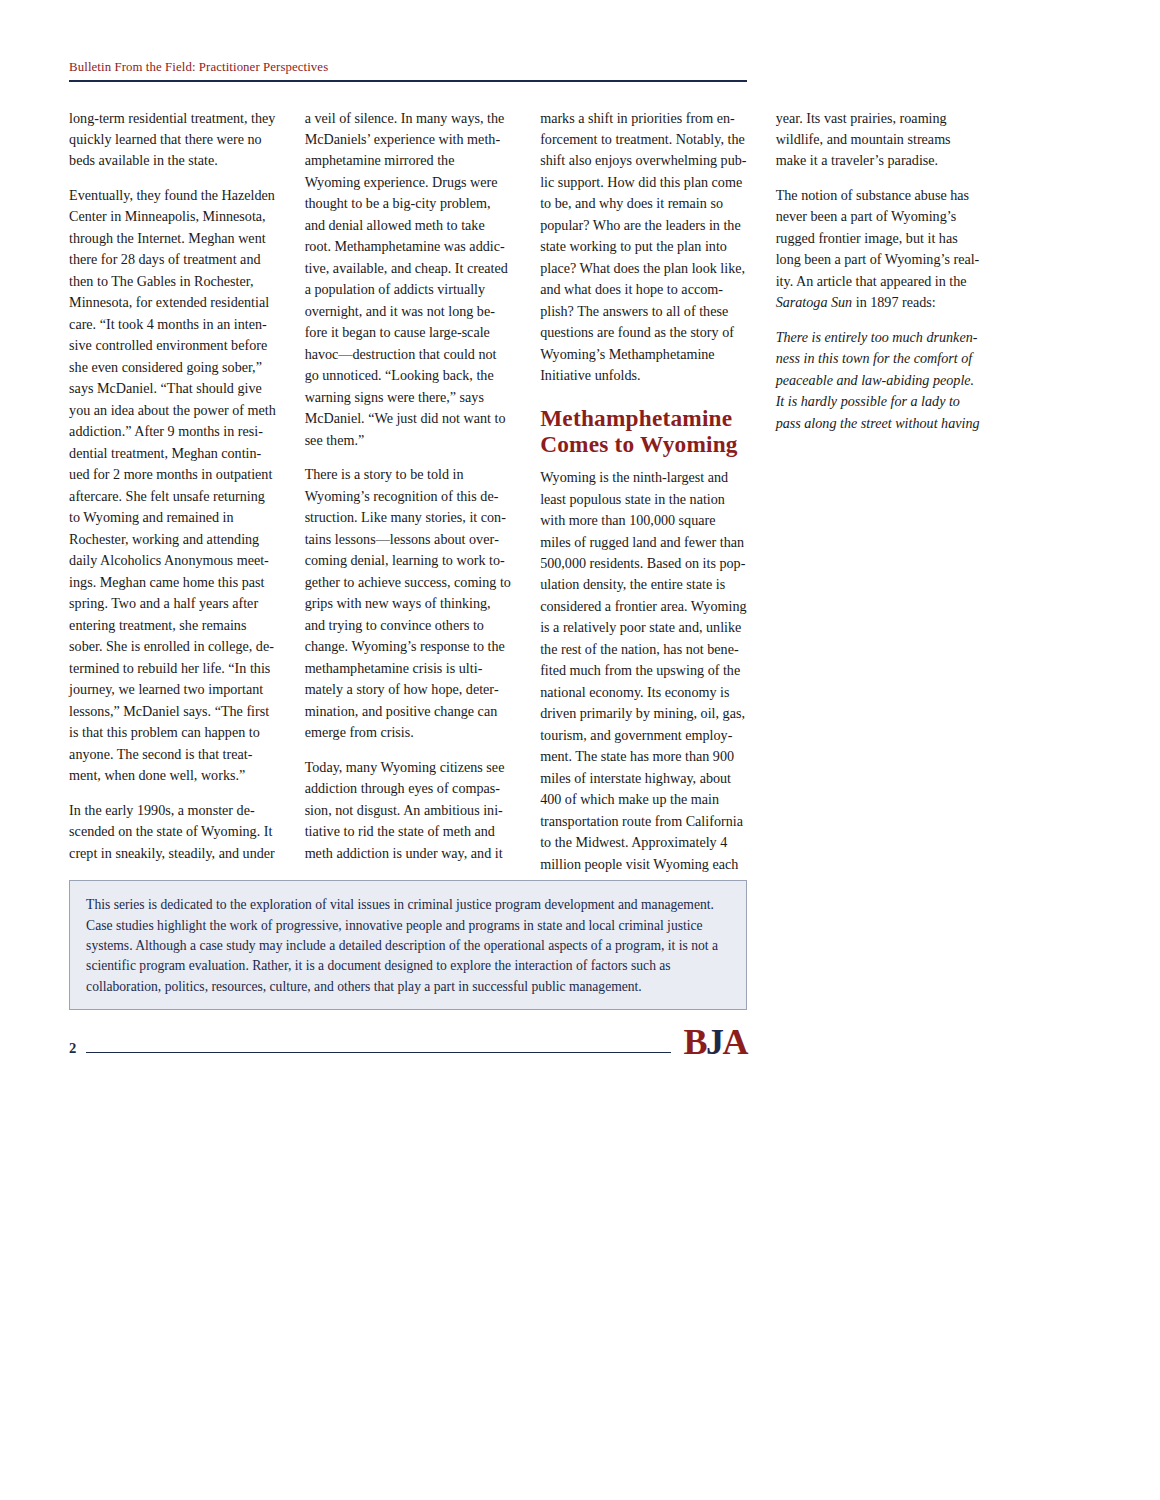Bulletin From the Field: Practitioner Perspectives
long-term residential treatment, they quickly learned that there were no beds available in the state.
Eventually, they found the Hazelden Center in Minneapolis, Minnesota, through the Internet. Meghan went there for 28 days of treatment and then to The Gables in Rochester, Minnesota, for extended residential care. “It took 4 months in an intensive controlled environment before she even considered going sober,” says McDaniel. “That should give you an idea about the power of meth addiction.” After 9 months in residential treatment, Meghan continued for 2 more months in outpatient aftercare. She felt unsafe returning to Wyoming and remained in Rochester, working and attending daily Alcoholics Anonymous meetings. Meghan came home this past spring. Two and a half years after entering treatment, she remains sober. She is enrolled in college, determined to rebuild her life. “In this journey, we learned two important lessons,” McDaniel says. “The first is that this problem can happen to anyone. The second is that treatment, when done well, works.”
In the early 1990s, a monster descended on the state of Wyoming. It crept in sneakily, steadily, and under a veil of silence. In many ways, the McDaniels’ experience with methamphetamine mirrored the Wyoming experience. Drugs were thought to be a big-city problem, and denial allowed meth to take root. Methamphetamine was addictive, available, and cheap. It created a population of addicts virtually overnight, and it was not long before it began to cause large-scale havoc—destruction that could not go unnoticed. “Looking back, the warning signs were there,” says McDaniel. “We just did not want to see them.”
There is a story to be told in Wyoming’s recognition of this destruction. Like many stories, it contains lessons—lessons about overcoming denial, learning to work together to achieve success, coming to grips with new ways of thinking, and trying to convince others to change. Wyoming’s response to the methamphetamine crisis is ultimately a story of how hope, determination, and positive change can emerge from crisis.
Today, many Wyoming citizens see addiction through eyes of compassion, not disgust. An ambitious initiative to rid the state of meth and meth addiction is under way, and it marks a shift in priorities from enforcement to treatment. Notably, the shift also enjoys overwhelming public support. How did this plan come to be, and why does it remain so popular? Who are the leaders in the state working to put the plan into place? What does the plan look like, and what does it hope to accomplish? The answers to all of these questions are found as the story of Wyoming’s Methamphetamine Initiative unfolds.
Methamphetamine Comes to Wyoming
Wyoming is the ninth-largest and least populous state in the nation with more than 100,000 square miles of rugged land and fewer than 500,000 residents. Based on its population density, the entire state is considered a frontier area. Wyoming is a relatively poor state and, unlike the rest of the nation, has not benefited much from the upswing of the national economy. Its economy is driven primarily by mining, oil, gas, tourism, and government employment. The state has more than 900 miles of interstate highway, about 400 of which make up the main transportation route from California to the Midwest. Approximately 4 million people visit Wyoming each year. Its vast prairies, roaming wildlife, and mountain streams make it a traveler’s paradise.
The notion of substance abuse has never been a part of Wyoming’s rugged frontier image, but it has long been a part of Wyoming’s reality. An article that appeared in the Saratoga Sun in 1897 reads:
There is entirely too much drunkenness in this town for the comfort of peaceable and law-abiding people. It is hardly possible for a lady to pass along the street without having
This series is dedicated to the exploration of vital issues in criminal justice program development and management. Case studies highlight the work of progressive, innovative people and programs in state and local criminal justice systems. Although a case study may include a detailed description of the operational aspects of a program, it is not a scientific program evaluation. Rather, it is a document designed to explore the interaction of factors such as collaboration, politics, resources, culture, and others that play a part in successful public management.
2
BJA